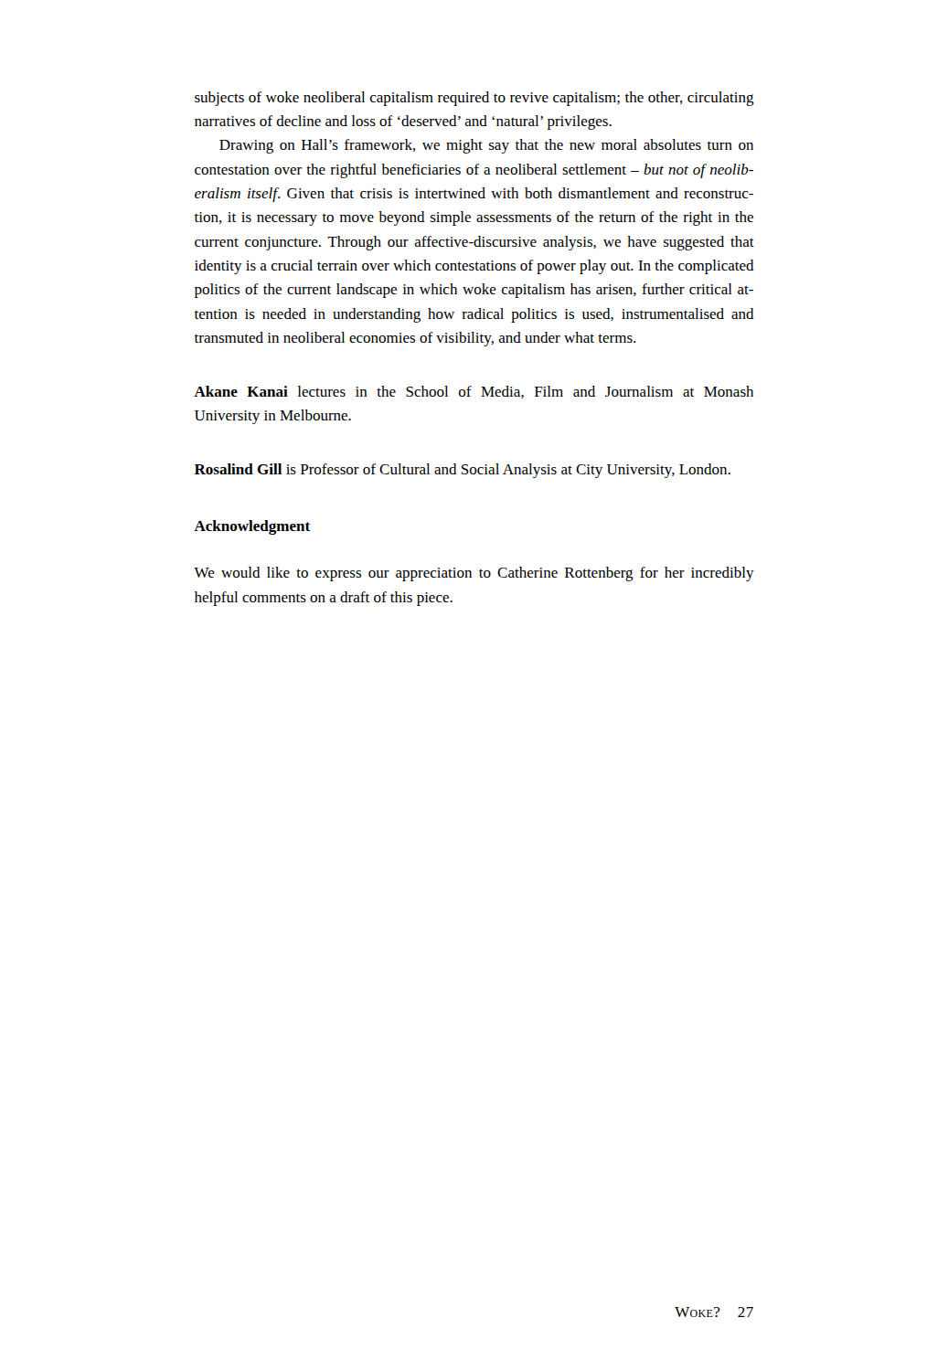subjects of woke neoliberal capitalism required to revive capitalism; the other, circulating narratives of decline and loss of ‘deserved’ and ‘natural’ privileges.
Drawing on Hall’s framework, we might say that the new moral absolutes turn on contestation over the rightful beneficiaries of a neoliberal settlement – but not of neoliberalism itself. Given that crisis is intertwined with both dismantlement and reconstruction, it is necessary to move beyond simple assessments of the return of the right in the current conjuncture. Through our affective-discursive analysis, we have suggested that identity is a crucial terrain over which contestations of power play out. In the complicated politics of the current landscape in which woke capitalism has arisen, further critical attention is needed in understanding how radical politics is used, instrumentalised and transmuted in neoliberal economies of visibility, and under what terms.
Akane Kanai lectures in the School of Media, Film and Journalism at Monash University in Melbourne.
Rosalind Gill is Professor of Cultural and Social Analysis at City University, London.
Acknowledgment
We would like to express our appreciation to Catherine Rottenberg for her incredibly helpful comments on a draft of this piece.
Woke?27